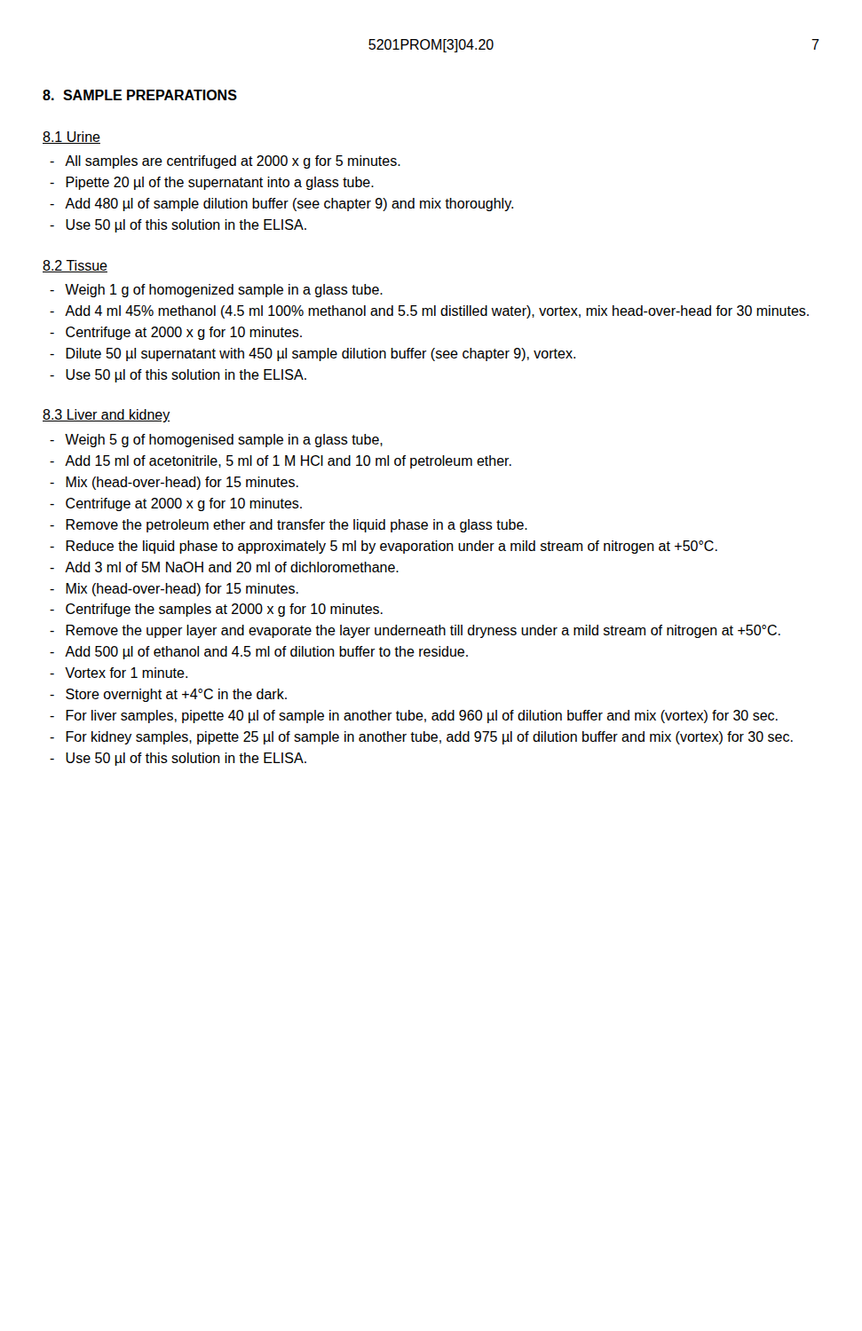5201PROM[3]04.20 7
8. SAMPLE PREPARATIONS
8.1 Urine
All samples are centrifuged at 2000 x g for 5 minutes.
Pipette 20 µl of the supernatant into a glass tube.
Add 480 µl of sample dilution buffer (see chapter 9) and mix thoroughly.
Use 50 µl of this solution in the ELISA.
8.2 Tissue
Weigh 1 g of homogenized sample in a glass tube.
Add 4 ml 45% methanol (4.5 ml 100% methanol and 5.5 ml distilled water), vortex, mix head-over-head for 30 minutes.
Centrifuge at 2000 x g for 10 minutes.
Dilute 50 µl supernatant with 450 µl sample dilution buffer (see chapter 9), vortex.
Use 50 µl of this solution in the ELISA.
8.3 Liver and kidney
Weigh 5 g of homogenised sample in a glass tube,
Add 15 ml of acetonitrile, 5 ml of 1 M HCl and 10 ml of petroleum ether.
Mix (head-over-head) for 15 minutes.
Centrifuge at 2000 x g for 10 minutes.
Remove the petroleum ether and transfer the liquid phase in a glass tube.
Reduce the liquid phase to approximately 5 ml by evaporation under a mild stream of nitrogen at +50°C.
Add 3 ml of 5M NaOH and 20 ml of dichloromethane.
Mix (head-over-head) for 15 minutes.
Centrifuge the samples at 2000 x g for 10 minutes.
Remove the upper layer and evaporate the layer underneath till dryness under a mild stream of nitrogen at +50°C.
Add 500 µl of ethanol and 4.5 ml of dilution buffer to the residue.
Vortex for 1 minute.
Store overnight at +4°C in the dark.
For liver samples, pipette 40 µl of sample in another tube, add 960 µl of dilution buffer and mix (vortex) for 30 sec.
For kidney samples, pipette 25 µl of sample in another tube, add 975 µl of dilution buffer and mix (vortex) for 30 sec.
Use 50 µl of this solution in the ELISA.